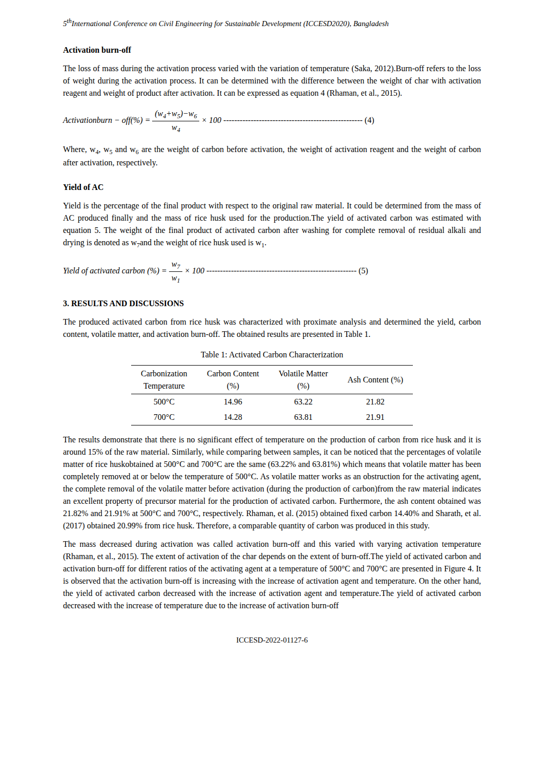5thInternational Conference on Civil Engineering for Sustainable Development (ICCESD2020), Bangladesh
Activation burn-off
The loss of mass during the activation process varied with the variation of temperature (Saka, 2012).Burn-off refers to the loss of weight during the activation process. It can be determined with the difference between the weight of char with activation reagent and weight of product after activation. It can be expressed as equation 4 (Rhaman, et al., 2015).
Activationburn − off(%) = (w4+w5)−w6 w4 × 100 --------------------------------------------------- (4)
Where, w4, w5 and w6 are the weight of carbon before activation, the weight of activation reagent and the weight of carbon after activation, respectively.
Yield of AC
Yield is the percentage of the final product with respect to the original raw material. It could be determined from the mass of AC produced finally and the mass of rice husk used for the production.The yield of activated carbon was estimated with equation 5. The weight of the final product of activated carbon after washing for complete removal of residual alkali and drying is denoted as w7and the weight of rice husk used is w1.
Yield of activated carbon (%) = w7 w1 × 100 ------------------------------------------------------- (5)
3. RESULTS AND DISCUSSIONS
The produced activated carbon from rice husk was characterized with proximate analysis and determined the yield, carbon content, volatile matter, and activation burn-off. The obtained results are presented in Table 1.
Table 1: Activated Carbon Characterization
| Carbonization Temperature | Carbon Content (%) | Volatile Matter (%) | Ash Content (%) |
| --- | --- | --- | --- |
| 500°C | 14.96 | 63.22 | 21.82 |
| 700°C | 14.28 | 63.81 | 21.91 |
The results demonstrate that there is no significant effect of temperature on the production of carbon from rice husk and it is around 15% of the raw material. Similarly, while comparing between samples, it can be noticed that the percentages of volatile matter of rice huskobtained at 500°C and 700°C are the same (63.22% and 63.81%) which means that volatile matter has been completely removed at or below the temperature of 500°C. As volatile matter works as an obstruction for the activating agent, the complete removal of the volatile matter before activation (during the production of carbon)from the raw material indicates an excellent property of precursor material for the production of activated carbon. Furthermore, the ash content obtained was 21.82% and 21.91% at 500°C and 700°C, respectively. Rhaman, et al. (2015) obtained fixed carbon 14.40% and Sharath, et al. (2017) obtained 20.99% from rice husk. Therefore, a comparable quantity of carbon was produced in this study.
The mass decreased during activation was called activation burn-off and this varied with varying activation temperature (Rhaman, et al., 2015). The extent of activation of the char depends on the extent of burn-off.The yield of activated carbon and activation burn-off for different ratios of the activating agent at a temperature of 500°C and 700°C are presented in Figure 4. It is observed that the activation burn-off is increasing with the increase of activation agent and temperature. On the other hand, the yield of activated carbon decreased with the increase of activation agent and temperature.The yield of activated carbon decreased with the increase of temperature due to the increase of activation burn-off
ICCESD-2022-01127-6